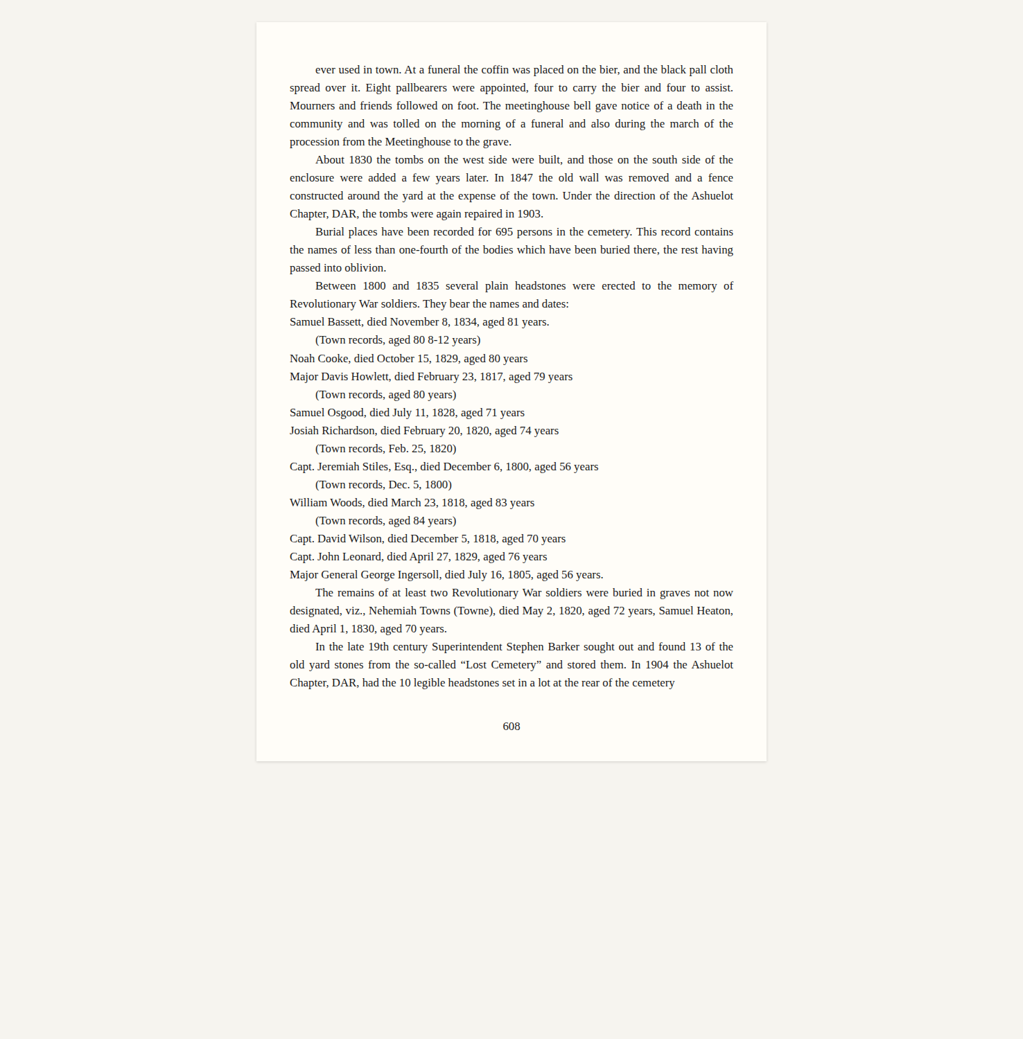ever used in town. At a funeral the coffin was placed on the bier, and the black pall cloth spread over it. Eight pallbearers were appointed, four to carry the bier and four to assist. Mourners and friends followed on foot. The meetinghouse bell gave notice of a death in the community and was tolled on the morning of a funeral and also during the march of the procession from the Meetinghouse to the grave.
About 1830 the tombs on the west side were built, and those on the south side of the enclosure were added a few years later. In 1847 the old wall was removed and a fence constructed around the yard at the expense of the town. Under the direction of the Ashuelot Chapter, DAR, the tombs were again repaired in 1903.
Burial places have been recorded for 695 persons in the cemetery. This record contains the names of less than one-fourth of the bodies which have been buried there, the rest having passed into oblivion.
Between 1800 and 1835 several plain headstones were erected to the memory of Revolutionary War soldiers. They bear the names and dates:
Samuel Bassett, died November 8, 1834, aged 81 years.
(Town records, aged 80 8-12 years)
Noah Cooke, died October 15, 1829, aged 80 years
Major Davis Howlett, died February 23, 1817, aged 79 years
(Town records, aged 80 years)
Samuel Osgood, died July 11, 1828, aged 71 years
Josiah Richardson, died February 20, 1820, aged 74 years
(Town records, Feb. 25, 1820)
Capt. Jeremiah Stiles, Esq., died December 6, 1800, aged 56 years
(Town records, Dec. 5, 1800)
William Woods, died March 23, 1818, aged 83 years
(Town records, aged 84 years)
Capt. David Wilson, died December 5, 1818, aged 70 years
Capt. John Leonard, died April 27, 1829, aged 76 years
Major General George Ingersoll, died July 16, 1805, aged 56 years.
The remains of at least two Revolutionary War soldiers were buried in graves not now designated, viz., Nehemiah Towns (Towne), died May 2, 1820, aged 72 years, Samuel Heaton, died April 1, 1830, aged 70 years.
In the late 19th century Superintendent Stephen Barker sought out and found 13 of the old yard stones from the so-called “Lost Cemetery” and stored them. In 1904 the Ashuelot Chapter, DAR, had the 10 legible headstones set in a lot at the rear of the cemetery
608